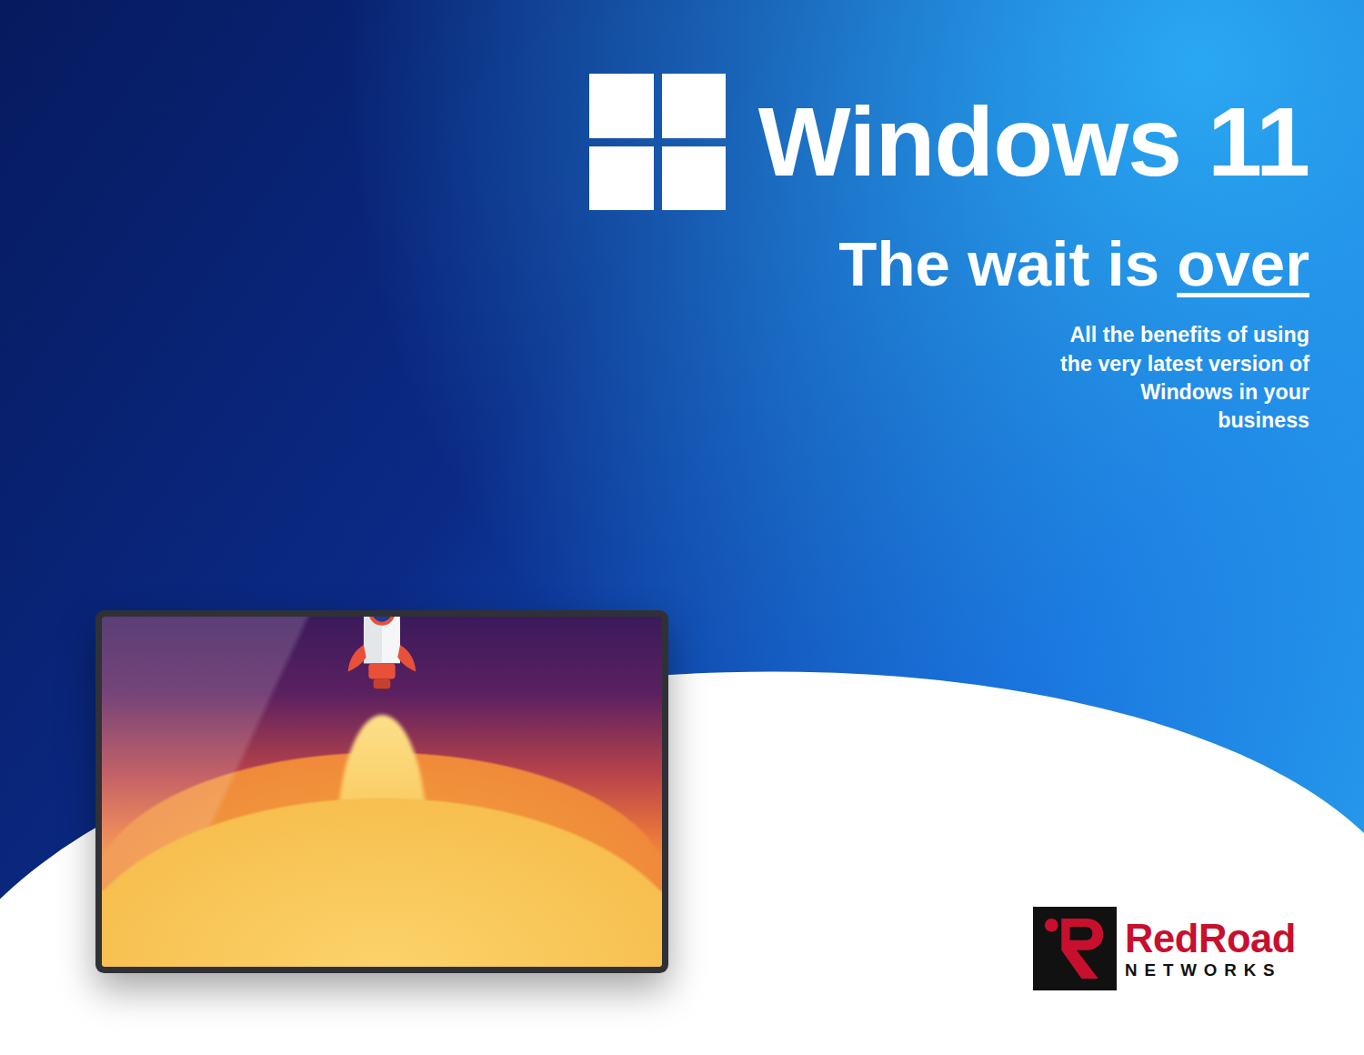Windows 11
The wait is over
All the benefits of using the very latest version of Windows in your business
Red Road
NETWORKS